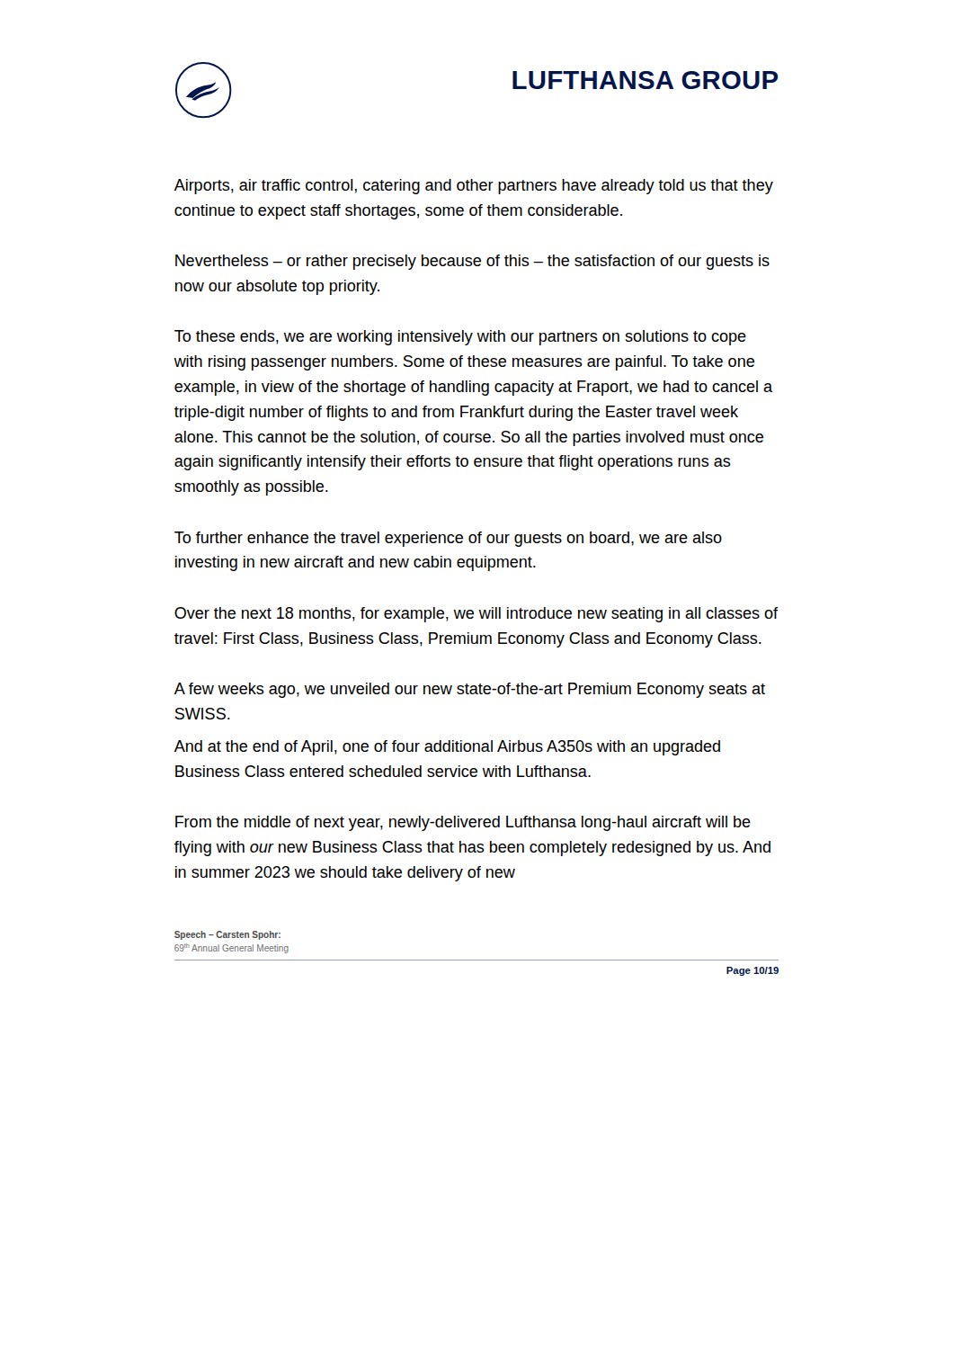LUFTHANSA GROUP
Airports, air traffic control, catering and other partners have already told us that they continue to expect staff shortages, some of them considerable.
Nevertheless – or rather precisely because of this – the satisfaction of our guests is now our absolute top priority.
To these ends, we are working intensively with our partners on solutions to cope with rising passenger numbers. Some of these measures are painful. To take one example, in view of the shortage of handling capacity at Fraport, we had to cancel a triple-digit number of flights to and from Frankfurt during the Easter travel week alone. This cannot be the solution, of course. So all the parties involved must once again significantly intensify their efforts to ensure that flight operations runs as smoothly as possible.
To further enhance the travel experience of our guests on board, we are also investing in new aircraft and new cabin equipment.
Over the next 18 months, for example, we will introduce new seating in all classes of travel: First Class, Business Class, Premium Economy Class and Economy Class.
A few weeks ago, we unveiled our new state-of-the-art Premium Economy seats at SWISS.
And at the end of April, one of four additional Airbus A350s with an upgraded Business Class entered scheduled service with Lufthansa.
From the middle of next year, newly-delivered Lufthansa long-haul aircraft will be flying with our new Business Class that has been completely redesigned by us. And in summer 2023 we should take delivery of new
Speech – Carsten Spohr:
69th Annual General Meeting
Page 10/19